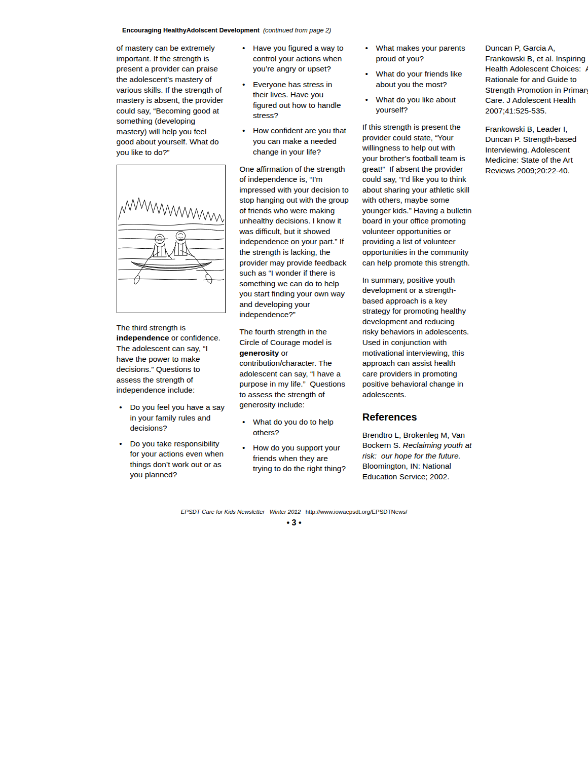Encouraging HealthyAdolscent Development (continued from page 2)
of mastery can be extremely important. If the strength is present a provider can praise the adolescent’s mastery of various skills. If the strength of mastery is absent, the provider could say, “Becoming good at something (developing mastery) will help you feel good about yourself. What do you like to do?”
The third strength is independence or confidence. The adolescent can say, “I have the power to make decisions.” Questions to assess the strength of independence include:
Do you feel you have a say in your family rules and decisions?
Do you take responsibility for your actions even when things don’t work out or as you planned?
Have you figured a way to control your actions when you’re angry or upset?
Everyone has stress in their lives. Have you figured out how to handle stress?
How confident are you that you can make a needed change in your life?
One affirmation of the strength of independence is, “I’m impressed with your decision to stop hanging out with the group of friends who were making unhealthy decisions. I know it was difficult, but it showed independence on your part.” If the strength is lacking, the provider may provide feedback such as “I wonder if there is something we can do to help you start finding your own way and developing your independence?”
The fourth strength in the Circle of Courage model is generosity or contribution/character. The adolescent can say, “I have a purpose in my life.” Questions to assess the strength of generosity include:
What do you do to help others?
How do you support your friends when they are trying to do the right thing?
What makes your parents proud of you?
What do your friends like about you the most?
What do you like about yourself?
If this strength is present the provider could state, “Your willingness to help out with your brother’s football team is great!” If absent the provider could say, “I’d like you to think about sharing your athletic skill with others, maybe some younger kids.” Having a bulletin board in your office promoting volunteer opportunities or providing a list of volunteer opportunities in the community can help promote this strength.
In summary, positive youth development or a strength-based approach is a key strategy for promoting healthy development and reducing risky behaviors in adolescents. Used in conjunction with motivational interviewing, this approach can assist health care providers in promoting positive behavioral change in adolescents.
References
Brendtro L, Brokenleg M, Van Bockern S. Reclaiming youth at risk: our hope for the future. Bloomington, IN: National Education Service; 2002.
Duncan P, Garcia A, Frankowski B, et al. Inspiring Health Adolescent Choices: A Rationale for and Guide to Strength Promotion in Primary Care. J Adolescent Health 2007;41:525-535.
Frankowski B, Leader I, Duncan P. Strength-based Interviewing. Adolescent Medicine: State of the Art Reviews 2009;20:22-40.
EPSDT Care for Kids Newsletter Winter 2012 http://www.iowaepsdt.org/EPSDTNews/
• 3 •